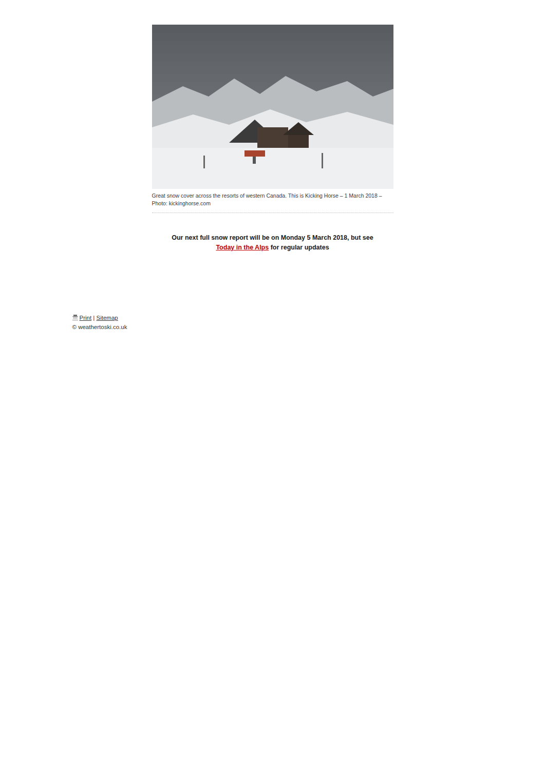Great snow cover across the resorts of western Canada. This is Kicking Horse – 1 March 2018 – Photo: kickinghorse.com
Our next full snow report will be on Monday 5 March 2018, but see
Today in the Alps for regular updates
Print | Sitemap © weathertoski.co.uk